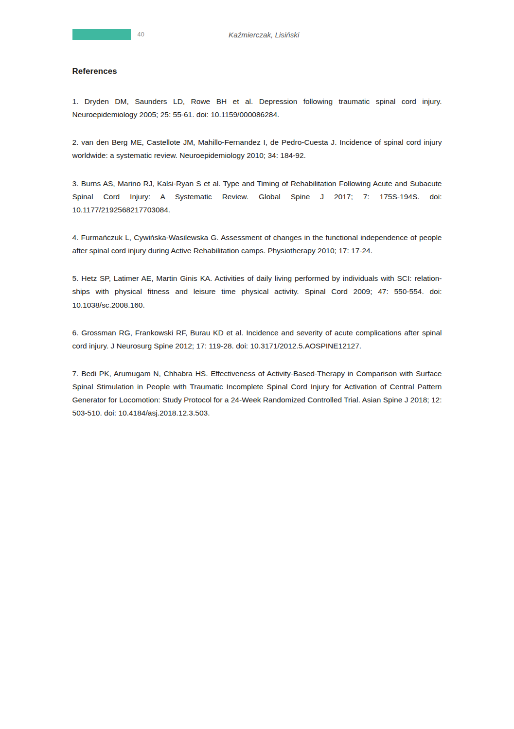40
Kaźmierczak, Lisiński
References
1. Dryden DM, Saunders LD, Rowe BH et al. Depression following traumatic spinal cord injury. Neuroepidemiology 2005; 25: 55-61. doi: 10.1159/000086284.
2. van den Berg ME, Castellote JM, Mahillo-Fernandez I, de Pedro-Cuesta J. Incidence of spinal cord injury worldwide: a systematic review. Neuroepidemiology 2010; 34: 184-92.
3. Burns AS, Marino RJ, Kalsi-Ryan S et al. Type and Timing of Rehabilitation Following Acute and Subacute Spinal Cord Injury: A Systematic Review. Global Spine J 2017; 7: 175S-194S. doi: 10.1177/2192568217703084.
4. Furmańczuk L, Cywińska-Wasilewska G. Assessment of changes in the functional independence of people after spinal cord injury during Active Rehabilitation camps. Physiotherapy 2010; 17: 17-24.
5. Hetz SP, Latimer AE, Martin Ginis KA. Activities of daily living performed by individuals with SCI: relationships with physical fitness and leisure time physical activity. Spinal Cord 2009; 47: 550-554. doi: 10.1038/sc.2008.160.
6. Grossman RG, Frankowski RF, Burau KD et al. Incidence and severity of acute complications after spinal cord injury. J Neurosurg Spine 2012; 17: 119-28. doi: 10.3171/2012.5.AOSPINE12127.
7. Bedi PK, Arumugam N, Chhabra HS. Effectiveness of Activity-Based-Therapy in Comparison with Surface Spinal Stimulation in People with Traumatic Incomplete Spinal Cord Injury for Activation of Central Pattern Generator for Locomotion: Study Protocol for a 24-Week Randomized Controlled Trial. Asian Spine J 2018; 12: 503-510. doi: 10.4184/asj.2018.12.3.503.